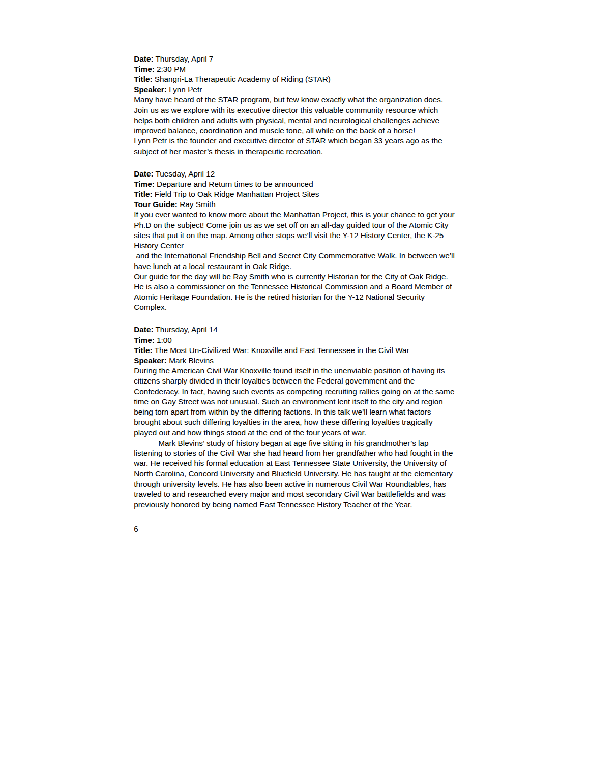Date: Thursday, April 7
Time: 2:30 PM
Title: Shangri-La Therapeutic Academy of Riding (STAR)
Speaker: Lynn Petr
Many have heard of the STAR program, but few know exactly what the organization does. Join us as we explore with its executive director this valuable community resource which helps both children and adults with physical, mental and neurological challenges achieve improved balance, coordination and muscle tone, all while on the back of a horse!
Lynn Petr is the founder and executive director of STAR which began 33 years ago as the subject of her master’s thesis in therapeutic recreation.
Date: Tuesday, April 12
Time: Departure and Return times to be announced
Title: Field Trip to Oak Ridge Manhattan Project Sites
Tour Guide: Ray Smith
If you ever wanted to know more about the Manhattan Project, this is your chance to get your Ph.D on the subject! Come join us as we set off on an all-day guided tour of the Atomic City sites that put it on the map. Among other stops we’ll visit the Y-12 History Center, the K-25 History Center
and the International Friendship Bell and Secret City Commemorative Walk. In between we’ll have lunch at a local restaurant in Oak Ridge.
Our guide for the day will be Ray Smith who is currently Historian for the City of Oak Ridge. He is also a commissioner on the Tennessee Historical Commission and a Board Member of Atomic Heritage Foundation. He is the retired historian for the Y-12 National Security Complex.
Date: Thursday, April 14
Time: 1:00
Title: The Most Un-Civilized War: Knoxville and East Tennessee in the Civil War
Speaker: Mark Blevins
During the American Civil War Knoxville found itself in the unenviable position of having its citizens sharply divided in their loyalties between the Federal government and the Confederacy. In fact, having such events as competing recruiting rallies going on at the same time on Gay Street was not unusual. Such an environment lent itself to the city and region being torn apart from within by the differing factions. In this talk we’ll learn what factors brought about such differing loyalties in the area, how these differing loyalties tragically played out and how things stood at the end of the four years of war.
Mark Blevins’ study of history began at age five sitting in his grandmother’s lap listening to stories of the Civil War she had heard from her grandfather who had fought in the war. He received his formal education at East Tennessee State University, the University of North Carolina, Concord University and Bluefield University. He has taught at the elementary through university levels. He has also been active in numerous Civil War Roundtables, has traveled to and researched every major and most secondary Civil War battlefields and was previously honored by being named East Tennessee History Teacher of the Year.
6